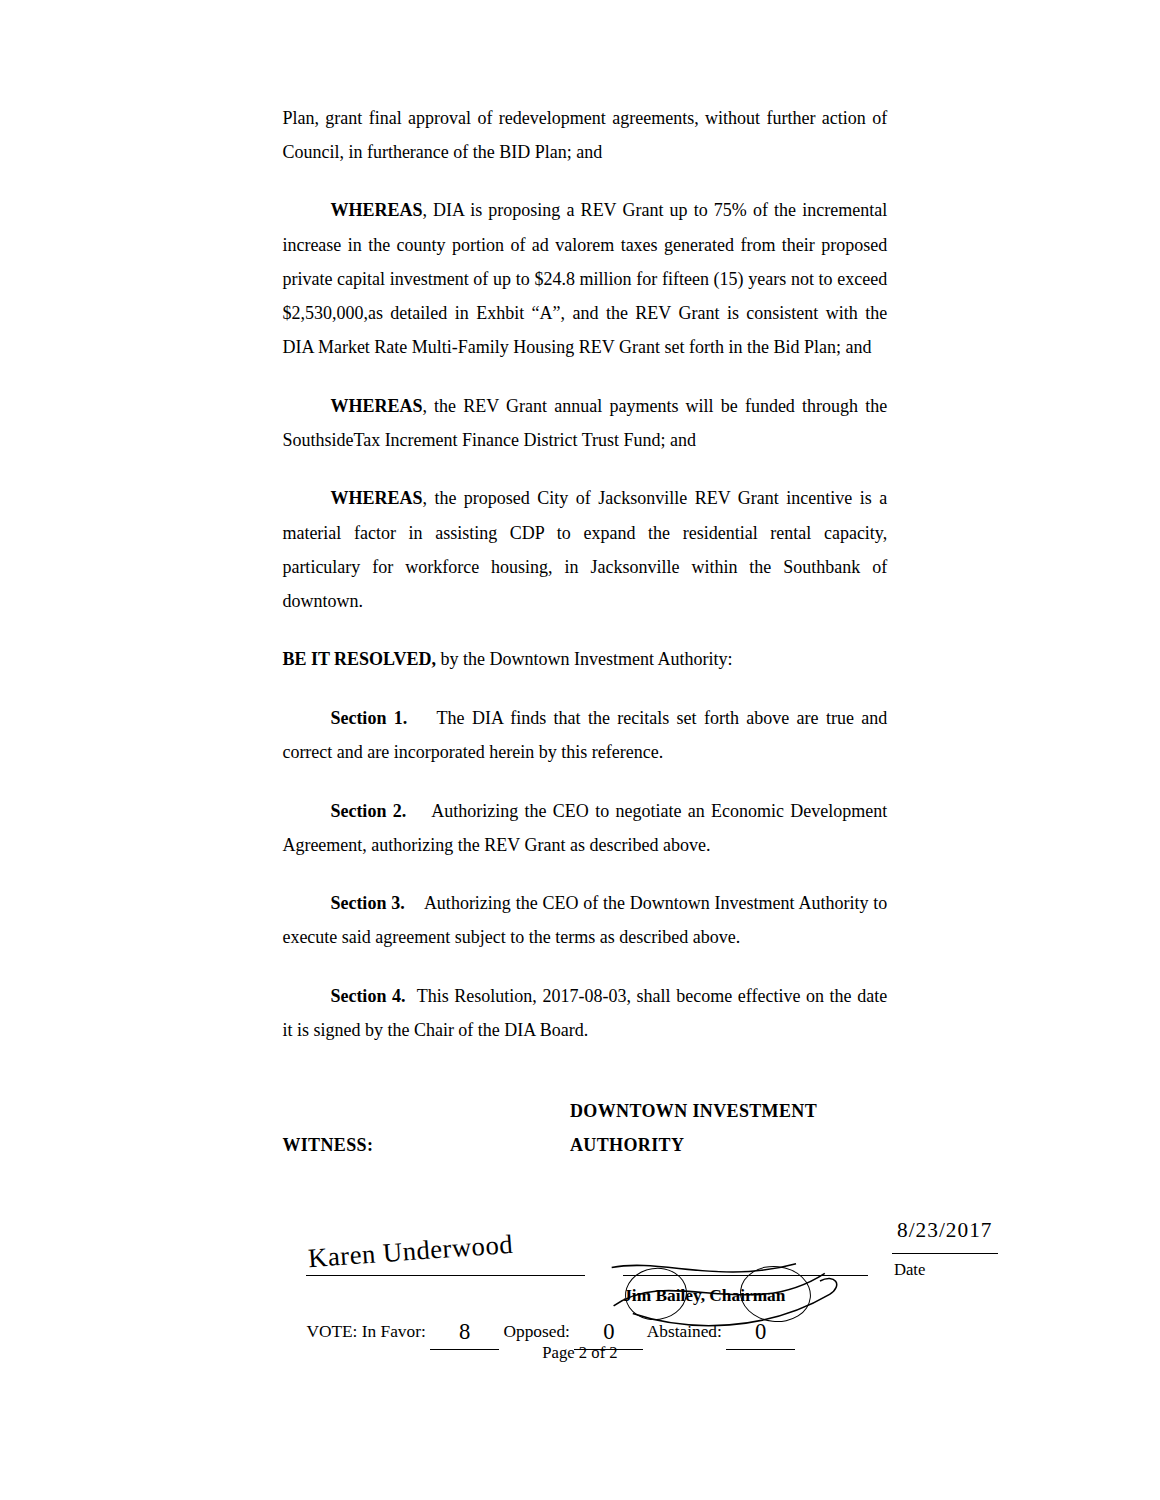Plan, grant final approval of redevelopment agreements, without further action of Council, in furtherance of the BID Plan; and
WHEREAS, DIA is proposing a REV Grant up to 75% of the incremental increase in the county portion of ad valorem taxes generated from their proposed private capital investment of up to $24.8 million for fifteen (15) years not to exceed $2,530,000,as detailed in Exhbit “A”, and the REV Grant is consistent with the DIA Market Rate Multi-Family Housing REV Grant set forth in the Bid Plan; and
WHEREAS, the REV Grant annual payments will be funded through the SouthsideTax Increment Finance District Trust Fund; and
WHEREAS, the proposed City of Jacksonville REV Grant incentive is a material factor in assisting CDP to expand the residential rental capacity, particulary for workforce housing, in Jacksonville within the Southbank of downtown.
BE IT RESOLVED, by the Downtown Investment Authority:
Section 1. The DIA finds that the recitals set forth above are true and correct and are incorporated herein by this reference.
Section 2. Authorizing the CEO to negotiate an Economic Development Agreement, authorizing the REV Grant as described above.
Section 3. Authorizing the CEO of the Downtown Investment Authority to execute said agreement subject to the terms as described above.
Section 4. This Resolution, 2017-08-03, shall become effective on the date it is signed by the Chair of the DIA Board.
WITNESS:
DOWNTOWN INVESTMENT AUTHORITY
Karen Underwood
Jim Bailey, Chairman
8/23/2017
Date
VOTE: In Favor: 8 Opposed: 0 Abstained: 0
Page 2 of 2